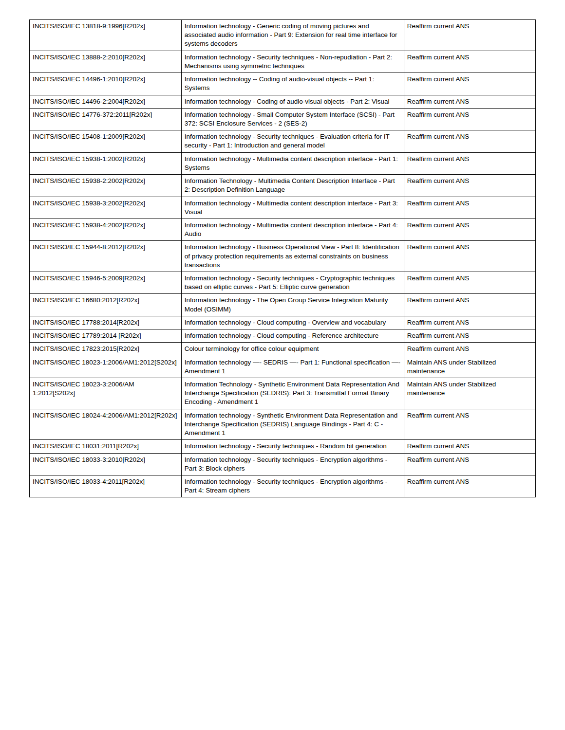| INCITS/ISO/IEC 13818-9:1996[R202x] | Information technology - Generic coding of moving pictures and associated audio information - Part 9: Extension for real time interface for systems decoders | Reaffirm current ANS |
| INCITS/ISO/IEC 13888-2:2010[R202x] | Information technology - Security techniques - Non-repudiation - Part 2: Mechanisms using symmetric techniques | Reaffirm current ANS |
| INCITS/ISO/IEC 14496-1:2010[R202x] | Information technology -- Coding of audio-visual objects -- Part 1: Systems | Reaffirm current ANS |
| INCITS/ISO/IEC 14496-2:2004[R202x] | Information technology - Coding of audio-visual objects - Part 2: Visual | Reaffirm current ANS |
| INCITS/ISO/IEC 14776-372:2011[R202x] | Information technology - Small Computer System Interface (SCSI) - Part 372: SCSI Enclosure Services - 2 (SES-2) | Reaffirm current ANS |
| INCITS/ISO/IEC 15408-1:2009[R202x] | Information technology - Security techniques - Evaluation criteria for IT security - Part 1: Introduction and general model | Reaffirm current ANS |
| INCITS/ISO/IEC 15938-1:2002[R202x] | Information technology - Multimedia content description interface - Part 1: Systems | Reaffirm current ANS |
| INCITS/ISO/IEC 15938-2:2002[R202x] | Information Technology - Multimedia Content Description Interface - Part 2: Description Definition Language | Reaffirm current ANS |
| INCITS/ISO/IEC 15938-3:2002[R202x] | Information technology - Multimedia content description interface - Part 3: Visual | Reaffirm current ANS |
| INCITS/ISO/IEC 15938-4:2002[R202x] | Information technology - Multimedia content description interface - Part 4: Audio | Reaffirm current ANS |
| INCITS/ISO/IEC 15944-8:2012[R202x] | Information technology - Business Operational View - Part 8: Identification of privacy protection requirements as external constraints on business transactions | Reaffirm current ANS |
| INCITS/ISO/IEC 15946-5:2009[R202x] | Information technology - Security techniques - Cryptographic techniques based on elliptic curves - Part 5: Elliptic curve generation | Reaffirm current ANS |
| INCITS/ISO/IEC 16680:2012[R202x] | Information technology - The Open Group Service Integration Maturity Model (OSIMM) | Reaffirm current ANS |
| INCITS/ISO/IEC 17788:2014[R202x] | Information technology - Cloud computing - Overview and vocabulary | Reaffirm current ANS |
| INCITS/ISO/IEC 17789:2014 [R202x] | Information technology - Cloud computing - Reference architecture | Reaffirm current ANS |
| INCITS/ISO/IEC 17823:2015[R202x] | Colour terminology for office colour equipment | Reaffirm current ANS |
| INCITS/ISO/IEC 18023-1:2006/AM1:2012[S202x] | Information technology —- SEDRIS —- Part 1: Functional specification —- Amendment 1 | Maintain ANS under Stabilized maintenance |
| INCITS/ISO/IEC 18023-3:2006/AM 1:2012[S202x] | Information Technology - Synthetic Environment Data Representation And Interchange Specification (SEDRIS): Part 3: Transmittal Format Binary Encoding - Amendment 1 | Maintain ANS under Stabilized maintenance |
| INCITS/ISO/IEC 18024-4:2006/AM1:2012[R202x] | Information technology - Synthetic Environment Data Representation and Interchange Specification (SEDRIS) Language Bindings - Part 4: C - Amendment 1 | Reaffirm current ANS |
| INCITS/ISO/IEC 18031:2011[R202x] | Information technology - Security techniques - Random bit generation | Reaffirm current ANS |
| INCITS/ISO/IEC 18033-3:2010[R202x] | Information technology - Security techniques - Encryption algorithms - Part 3: Block ciphers | Reaffirm current ANS |
| INCITS/ISO/IEC 18033-4:2011[R202x] | Information technology - Security techniques - Encryption algorithms - Part 4: Stream ciphers | Reaffirm current ANS |